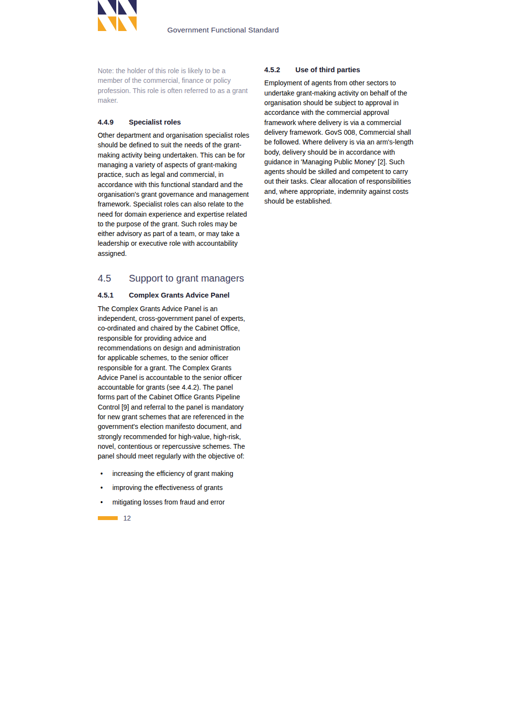Government Functional Standard
Note: the holder of this role is likely to be a member of the commercial, finance or policy profession. This role is often referred to as a grant maker.
4.4.9 Specialist roles
Other department and organisation specialist roles should be defined to suit the needs of the grant-making activity being undertaken. This can be for managing a variety of aspects of grant-making practice, such as legal and commercial, in accordance with this functional standard and the organisation's grant governance and management framework. Specialist roles can also relate to the need for domain experience and expertise related to the purpose of the grant. Such roles may be either advisory as part of a team, or may take a leadership or executive role with accountability assigned.
4.5 Support to grant managers
4.5.1 Complex Grants Advice Panel
The Complex Grants Advice Panel is an independent, cross-government panel of experts, co-ordinated and chaired by the Cabinet Office, responsible for providing advice and recommendations on design and administration for applicable schemes, to the senior officer responsible for a grant. The Complex Grants Advice Panel is accountable to the senior officer accountable for grants (see 4.4.2). The panel forms part of the Cabinet Office Grants Pipeline Control [9] and referral to the panel is mandatory for new grant schemes that are referenced in the government's election manifesto document, and strongly recommended for high-value, high-risk, novel, contentious or repercussive schemes. The panel should meet regularly with the objective of:
increasing the efficiency of grant making
improving the effectiveness of grants
mitigating losses from fraud and error
4.5.2 Use of third parties
Employment of agents from other sectors to undertake grant-making activity on behalf of the organisation should be subject to approval in accordance with the commercial approval framework where delivery is via a commercial delivery framework. GovS 008, Commercial shall be followed. Where delivery is via an arm's-length body, delivery should be in accordance with guidance in 'Managing Public Money' [2]. Such agents should be skilled and competent to carry out their tasks. Clear allocation of responsibilities and, where appropriate, indemnity against costs should be established.
12